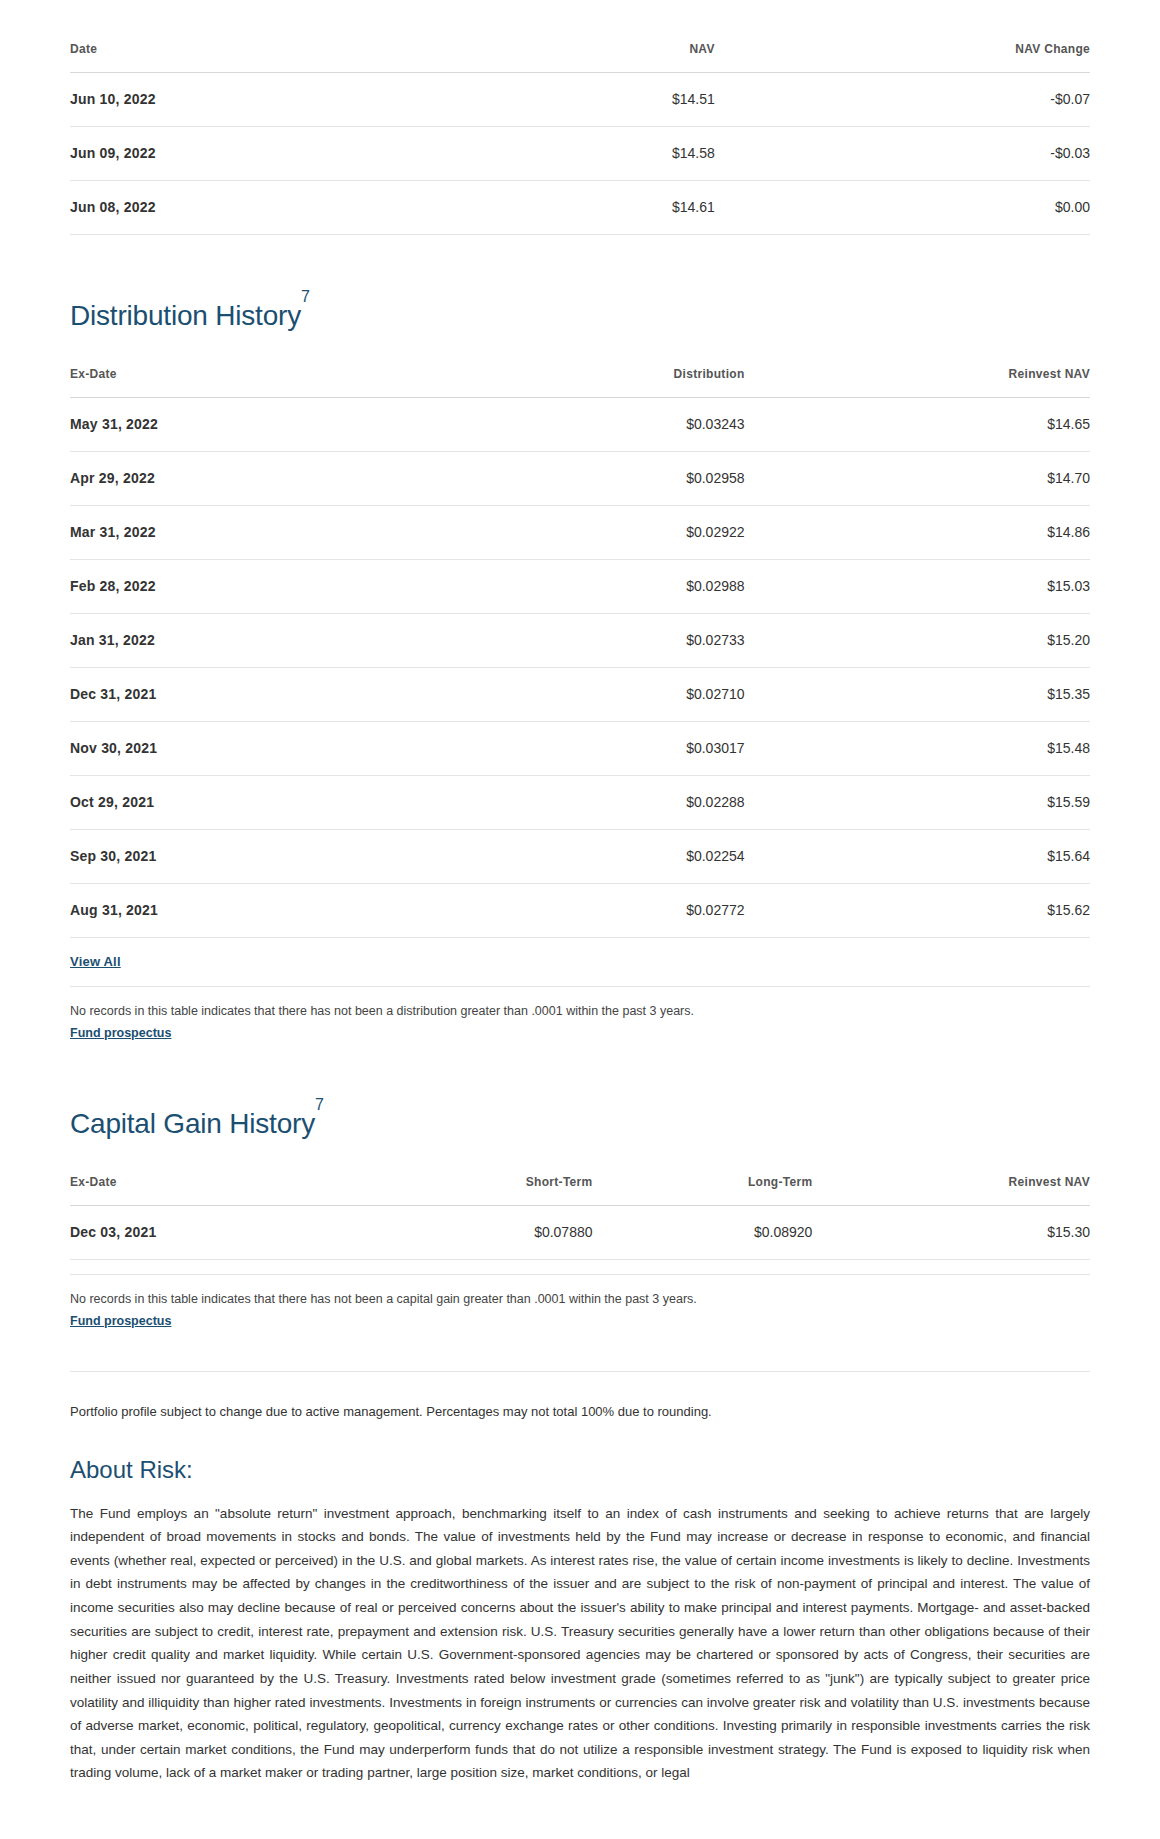| Date | NAV | NAV Change |
| --- | --- | --- |
| Jun 10, 2022 | $14.51 | -$0.07 |
| Jun 09, 2022 | $14.58 | -$0.03 |
| Jun 08, 2022 | $14.61 | $0.00 |
Distribution History7
| Ex-Date | Distribution | Reinvest NAV |
| --- | --- | --- |
| May 31, 2022 | $0.03243 | $14.65 |
| Apr 29, 2022 | $0.02958 | $14.70 |
| Mar 31, 2022 | $0.02922 | $14.86 |
| Feb 28, 2022 | $0.02988 | $15.03 |
| Jan 31, 2022 | $0.02733 | $15.20 |
| Dec 31, 2021 | $0.02710 | $15.35 |
| Nov 30, 2021 | $0.03017 | $15.48 |
| Oct 29, 2021 | $0.02288 | $15.59 |
| Sep 30, 2021 | $0.02254 | $15.64 |
| Aug 31, 2021 | $0.02772 | $15.62 |
View All
No records in this table indicates that there has not been a distribution greater than .0001 within the past 3 years. Fund prospectus
Capital Gain History7
| Ex-Date | Short-Term | Long-Term | Reinvest NAV |
| --- | --- | --- | --- |
| Dec 03, 2021 | $0.07880 | $0.08920 | $15.30 |
No records in this table indicates that there has not been a capital gain greater than .0001 within the past 3 years. Fund prospectus
Portfolio profile subject to change due to active management. Percentages may not total 100% due to rounding.
About Risk:
The Fund employs an "absolute return" investment approach, benchmarking itself to an index of cash instruments and seeking to achieve returns that are largely independent of broad movements in stocks and bonds. The value of investments held by the Fund may increase or decrease in response to economic, and financial events (whether real, expected or perceived) in the U.S. and global markets. As interest rates rise, the value of certain income investments is likely to decline. Investments in debt instruments may be affected by changes in the creditworthiness of the issuer and are subject to the risk of non-payment of principal and interest. The value of income securities also may decline because of real or perceived concerns about the issuer's ability to make principal and interest payments. Mortgage- and asset-backed securities are subject to credit, interest rate, prepayment and extension risk. U.S. Treasury securities generally have a lower return than other obligations because of their higher credit quality and market liquidity. While certain U.S. Government-sponsored agencies may be chartered or sponsored by acts of Congress, their securities are neither issued nor guaranteed by the U.S. Treasury. Investments rated below investment grade (sometimes referred to as "junk") are typically subject to greater price volatility and illiquidity than higher rated investments. Investments in foreign instruments or currencies can involve greater risk and volatility than U.S. investments because of adverse market, economic, political, regulatory, geopolitical, currency exchange rates or other conditions. Investing primarily in responsible investments carries the risk that, under certain market conditions, the Fund may underperform funds that do not utilize a responsible investment strategy. The Fund is exposed to liquidity risk when trading volume, lack of a market maker or trading partner, large position size, market conditions, or legal